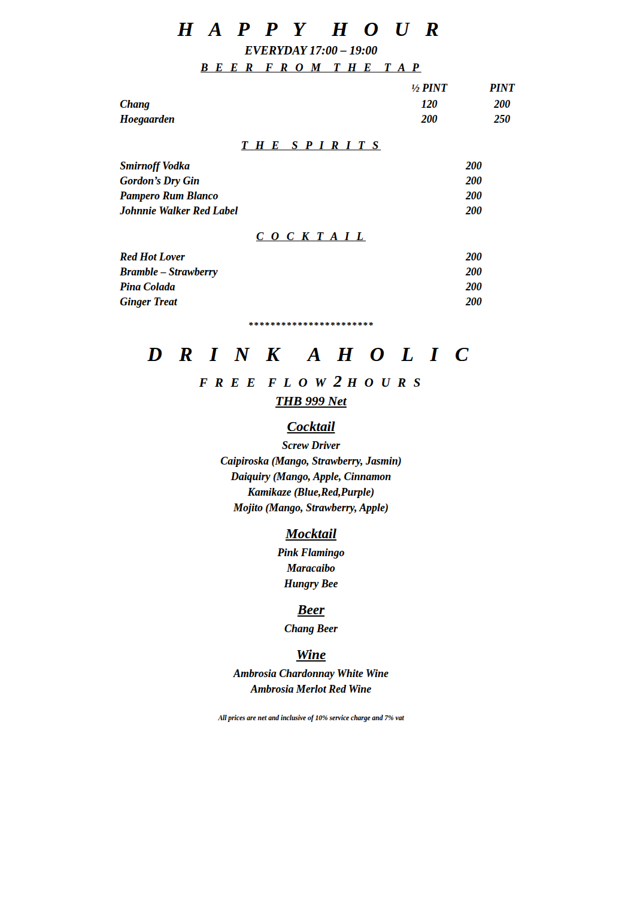H A P P Y H O U R
EVERYDAY 17:00 – 19:00
B E E R F R O M T H E T A P
| | ½ PINT | PINT |
| Chang | 120 | 200 |
| Hoegaarden | 200 | 250 |
T H E S P I R I T S
| Smirnoff Vodka | 200 |
| Gordon’s Dry Gin | 200 |
| Pampero Rum Blanco | 200 |
| Johnnie Walker Red Label | 200 |
C O C K T A I L
| Red Hot Lover | 200 |
| Bramble – Strawberry | 200 |
| Pina Colada | 200 |
| Ginger Treat | 200 |
***********************
D R I N K A H O L I C
F R E E F L O W 2 H O U R S
THB 999 Net
Cocktail
Screw Driver
Caipiroska (Mango, Strawberry, Jasmin)
Daiquiry (Mango, Apple, Cinnamon
Kamikaze (Blue,Red,Purple)
Mojito (Mango, Strawberry, Apple)
Mocktail
Pink Flamingo
Maracaibo
Hungry Bee
Beer
Chang Beer
Wine
Ambrosia Chardonnay White Wine
Ambrosia Merlot Red Wine
All prices are net and inclusive of 10% service charge and 7% vat